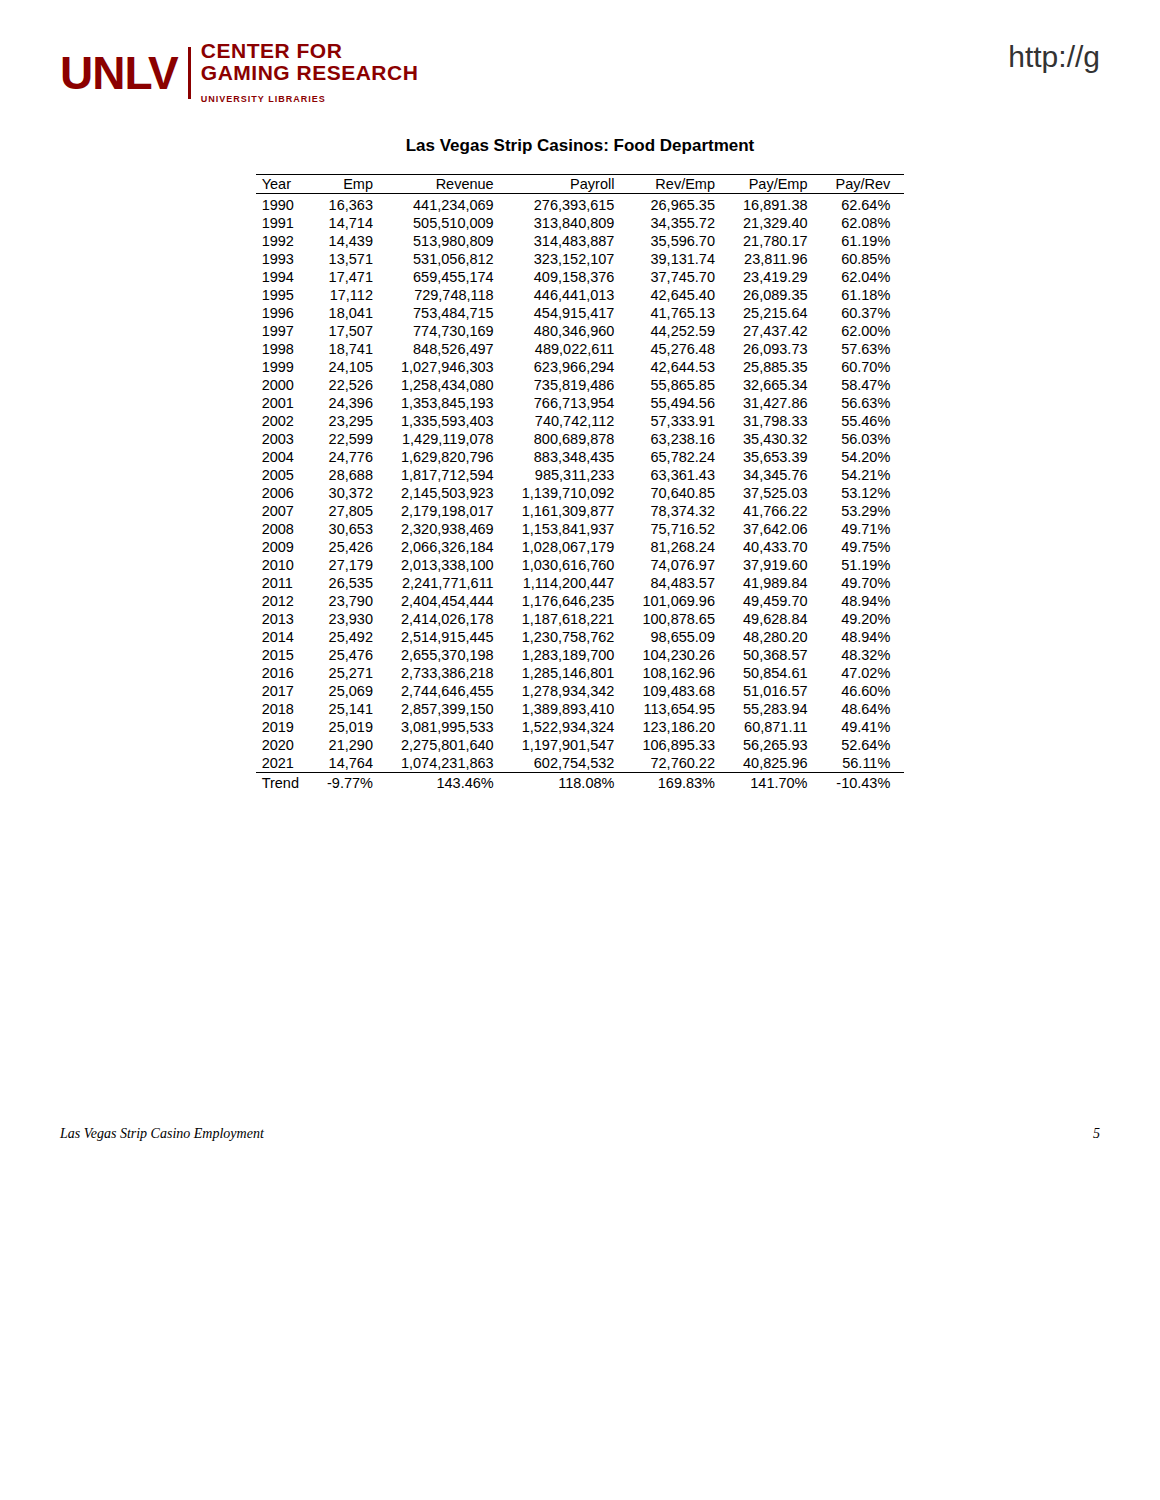UNLV
CENTER FOR
GAMING RESEARCH
UNIVERSITY LIBRARIES
http://g
Las Vegas Strip Casinos: Food Department
| Year | Emp | Revenue | Payroll | Rev/Emp | Pay/Emp | Pay/Rev |
| --- | --- | --- | --- | --- | --- | --- |
| 1990 | 16,363 | 441,234,069 | 276,393,615 | 26,965.35 | 16,891.38 | 62.64% |
| 1991 | 14,714 | 505,510,009 | 313,840,809 | 34,355.72 | 21,329.40 | 62.08% |
| 1992 | 14,439 | 513,980,809 | 314,483,887 | 35,596.70 | 21,780.17 | 61.19% |
| 1993 | 13,571 | 531,056,812 | 323,152,107 | 39,131.74 | 23,811.96 | 60.85% |
| 1994 | 17,471 | 659,455,174 | 409,158,376 | 37,745.70 | 23,419.29 | 62.04% |
| 1995 | 17,112 | 729,748,118 | 446,441,013 | 42,645.40 | 26,089.35 | 61.18% |
| 1996 | 18,041 | 753,484,715 | 454,915,417 | 41,765.13 | 25,215.64 | 60.37% |
| 1997 | 17,507 | 774,730,169 | 480,346,960 | 44,252.59 | 27,437.42 | 62.00% |
| 1998 | 18,741 | 848,526,497 | 489,022,611 | 45,276.48 | 26,093.73 | 57.63% |
| 1999 | 24,105 | 1,027,946,303 | 623,966,294 | 42,644.53 | 25,885.35 | 60.70% |
| 2000 | 22,526 | 1,258,434,080 | 735,819,486 | 55,865.85 | 32,665.34 | 58.47% |
| 2001 | 24,396 | 1,353,845,193 | 766,713,954 | 55,494.56 | 31,427.86 | 56.63% |
| 2002 | 23,295 | 1,335,593,403 | 740,742,112 | 57,333.91 | 31,798.33 | 55.46% |
| 2003 | 22,599 | 1,429,119,078 | 800,689,878 | 63,238.16 | 35,430.32 | 56.03% |
| 2004 | 24,776 | 1,629,820,796 | 883,348,435 | 65,782.24 | 35,653.39 | 54.20% |
| 2005 | 28,688 | 1,817,712,594 | 985,311,233 | 63,361.43 | 34,345.76 | 54.21% |
| 2006 | 30,372 | 2,145,503,923 | 1,139,710,092 | 70,640.85 | 37,525.03 | 53.12% |
| 2007 | 27,805 | 2,179,198,017 | 1,161,309,877 | 78,374.32 | 41,766.22 | 53.29% |
| 2008 | 30,653 | 2,320,938,469 | 1,153,841,937 | 75,716.52 | 37,642.06 | 49.71% |
| 2009 | 25,426 | 2,066,326,184 | 1,028,067,179 | 81,268.24 | 40,433.70 | 49.75% |
| 2010 | 27,179 | 2,013,338,100 | 1,030,616,760 | 74,076.97 | 37,919.60 | 51.19% |
| 2011 | 26,535 | 2,241,771,611 | 1,114,200,447 | 84,483.57 | 41,989.84 | 49.70% |
| 2012 | 23,790 | 2,404,454,444 | 1,176,646,235 | 101,069.96 | 49,459.70 | 48.94% |
| 2013 | 23,930 | 2,414,026,178 | 1,187,618,221 | 100,878.65 | 49,628.84 | 49.20% |
| 2014 | 25,492 | 2,514,915,445 | 1,230,758,762 | 98,655.09 | 48,280.20 | 48.94% |
| 2015 | 25,476 | 2,655,370,198 | 1,283,189,700 | 104,230.26 | 50,368.57 | 48.32% |
| 2016 | 25,271 | 2,733,386,218 | 1,285,146,801 | 108,162.96 | 50,854.61 | 47.02% |
| 2017 | 25,069 | 2,744,646,455 | 1,278,934,342 | 109,483.68 | 51,016.57 | 46.60% |
| 2018 | 25,141 | 2,857,399,150 | 1,389,893,410 | 113,654.95 | 55,283.94 | 48.64% |
| 2019 | 25,019 | 3,081,995,533 | 1,522,934,324 | 123,186.20 | 60,871.11 | 49.41% |
| 2020 | 21,290 | 2,275,801,640 | 1,197,901,547 | 106,895.33 | 56,265.93 | 52.64% |
| 2021 | 14,764 | 1,074,231,863 | 602,754,532 | 72,760.22 | 40,825.96 | 56.11% |
| Trend | -9.77% | 143.46% | 118.08% | 169.83% | 141.70% | -10.43% |
Las Vegas Strip Casino Employment
5